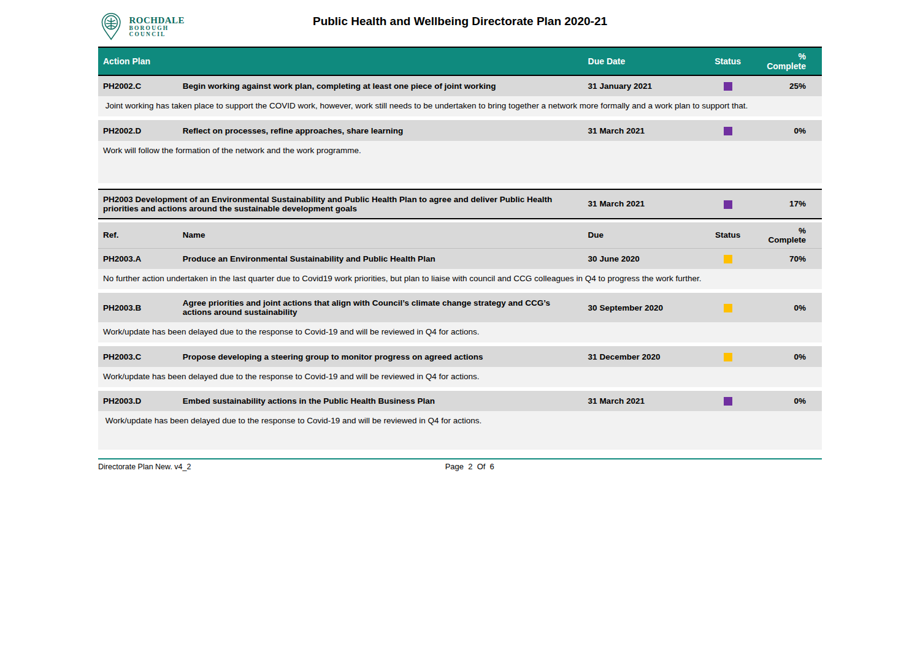ROCHDALE
BOROUGH COUNCIL
Public Health and Wellbeing Directorate Plan 2020-21
| Action Plan | Due Date | Status | % Complete |
| --- | --- | --- | --- |
| PH2002.C | Begin working against work plan, completing at least one piece of joint working | 31 January 2021 | | 25% |
| Joint working has taken place to support the COVID work, however, work still needs to be undertaken to bring together a network more formally and a work plan to support that. |
| PH2002.D | Reflect on processes, refine approaches, share learning | 31 March 2021 | | 0% |
| Work will follow the formation of the network and the work programme. |
| PH2003 Development of an Environmental Sustainability and Public Health Plan to agree and deliver Public Health priorities and actions around the sustainable development goals | 31 March 2021 | | 17% |
| Ref. | Name | Due | Status | % Complete |
| PH2003.A | Produce an Environmental Sustainability and Public Health Plan | 30 June 2020 | | 70% |
| No further action undertaken in the last quarter due to Covid19 work priorities, but plan to liaise with council and CCG colleagues in Q4 to progress the work further. |
| PH2003.B | Agree priorities and joint actions that align with Council’s climate change strategy and CCG’s actions around sustainability | 30 September 2020 | | 0% |
| Work/update has been delayed due to the response to Covid-19 and will be reviewed in Q4 for actions. |
| PH2003.C | Propose developing a steering group to monitor progress on agreed actions | 31 December 2020 | | 0% |
| Work/update has been delayed due to the response to Covid-19 and will be reviewed in Q4 for actions. |
| PH2003.D | Embed sustainability actions in the Public Health Business Plan | 31 March 2021 | | 0% |
| Work/update has been delayed due to the response to Covid-19 and will be reviewed in Q4 for actions. |
Directorate Plan New. v4_2
Page 2 Of 6